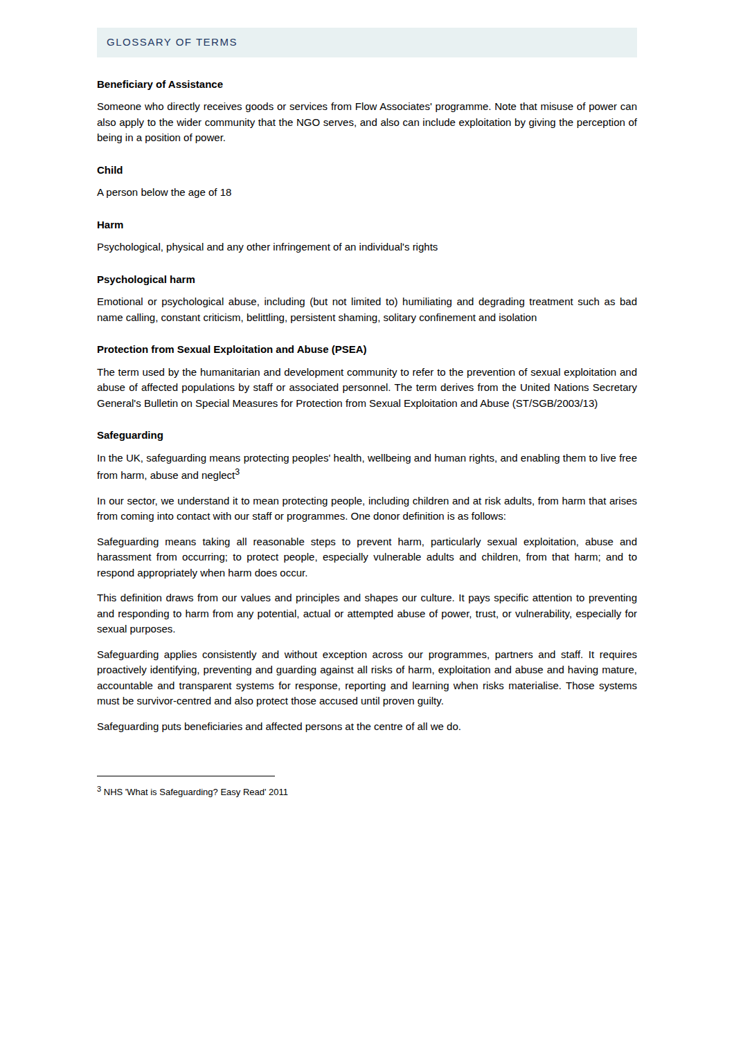GLOSSARY OF TERMS
Beneficiary of Assistance
Someone who directly receives goods or services from Flow Associates' programme. Note that misuse of power can also apply to the wider community that the NGO serves, and also can include exploitation by giving the perception of being in a position of power.
Child
A person below the age of 18
Harm
Psychological, physical and any other infringement of an individual's rights
Psychological harm
Emotional or psychological abuse, including (but not limited to) humiliating and degrading treatment such as bad name calling, constant criticism, belittling, persistent shaming, solitary confinement and isolation
Protection from Sexual Exploitation and Abuse (PSEA)
The term used by the humanitarian and development community to refer to the prevention of sexual exploitation and abuse of affected populations by staff or associated personnel. The term derives from the United Nations Secretary General's Bulletin on Special Measures for Protection from Sexual Exploitation and Abuse (ST/SGB/2003/13)
Safeguarding
In the UK, safeguarding means protecting peoples' health, wellbeing and human rights, and enabling them to live free from harm, abuse and neglect3
In our sector, we understand it to mean protecting people, including children and at risk adults, from harm that arises from coming into contact with our staff or programmes. One donor definition is as follows:
Safeguarding means taking all reasonable steps to prevent harm, particularly sexual exploitation, abuse and harassment from occurring; to protect people, especially vulnerable adults and children, from that harm; and to respond appropriately when harm does occur.
This definition draws from our values and principles and shapes our culture. It pays specific attention to preventing and responding to harm from any potential, actual or attempted abuse of power, trust, or vulnerability, especially for sexual purposes.
Safeguarding applies consistently and without exception across our programmes, partners and staff. It requires proactively identifying, preventing and guarding against all risks of harm, exploitation and abuse and having mature, accountable and transparent systems for response, reporting and learning when risks materialise. Those systems must be survivor-centred and also protect those accused until proven guilty.
Safeguarding puts beneficiaries and affected persons at the centre of all we do.
3 NHS 'What is Safeguarding? Easy Read' 2011